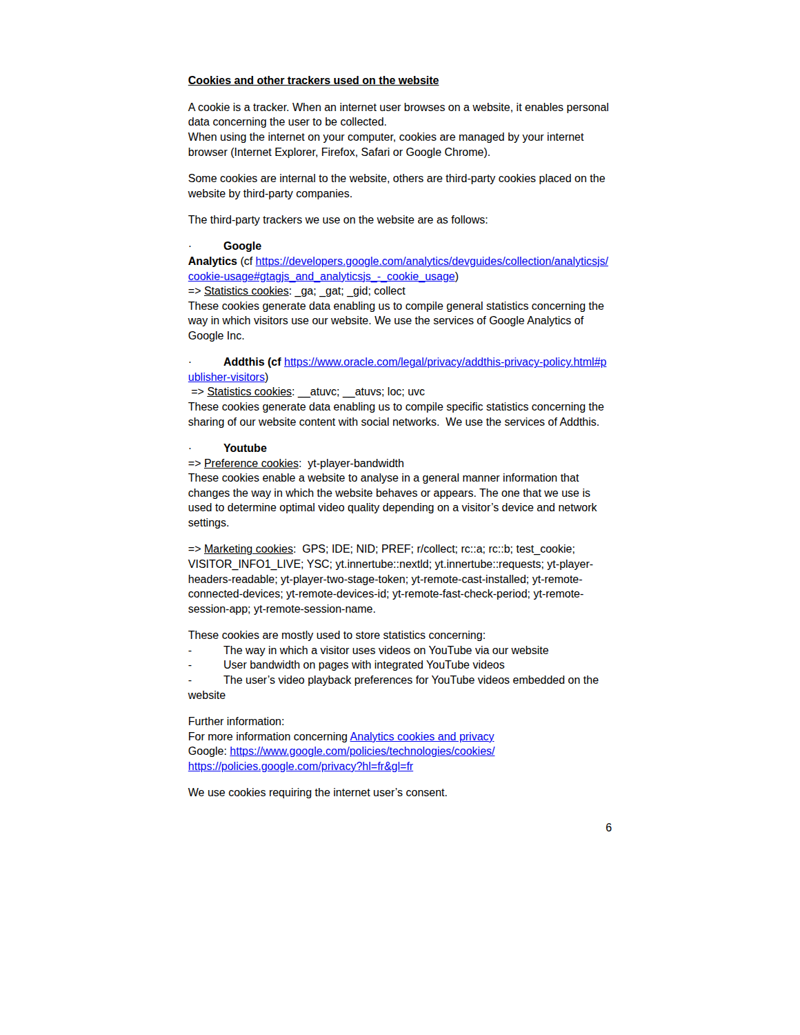Cookies and other trackers used on the website
A cookie is a tracker. When an internet user browses on a website, it enables personal data concerning the user to be collected.
When using the internet on your computer, cookies are managed by your internet browser (Internet Explorer, Firefox, Safari or Google Chrome).
Some cookies are internal to the website, others are third-party cookies placed on the website by third-party companies.
The third-party trackers we use on the website are as follows:
·Google
Analytics (cf https://developers.google.com/analytics/devguides/collection/analyticsjs/cookie-usage#gtagjs_and_analyticsjs_-_cookie_usage)
=> Statistics cookies: _ga; _gat; _gid; collect
These cookies generate data enabling us to compile general statistics concerning the way in which visitors use our website. We use the services of Google Analytics of Google Inc.
·Addthis (cf https://www.oracle.com/legal/privacy/addthis-privacy-policy.html#publisher-visitors)
=> Statistics cookies: __atuvc; __atuvs; loc; uvc
These cookies generate data enabling us to compile specific statistics concerning the sharing of our website content with social networks. We use the services of Addthis.
·Youtube
=> Preference cookies: yt-player-bandwidth
These cookies enable a website to analyse in a general manner information that changes the way in which the website behaves or appears. The one that we use is used to determine optimal video quality depending on a visitor’s device and network settings.
=> Marketing cookies: GPS; IDE; NID; PREF; r/collect; rc::a; rc::b; test_cookie; VISITOR_INFO1_LIVE; YSC; yt.innertube::nextld; yt.innertube::requests; yt-player-headers-readable; yt-player-two-stage-token; yt-remote-cast-installed; yt-remote-connected-devices; yt-remote-devices-id; yt-remote-fast-check-period; yt-remote-session-app; yt-remote-session-name.
These cookies are mostly used to store statistics concerning:
-The way in which a visitor uses videos on YouTube via our website -User bandwidth on pages with integrated YouTube videos -The user’s video playback preferences for YouTube videos embedded on the website
Further information:
For more information concerning Analytics cookies and privacy
Google: https://www.google.com/policies/technologies/cookies/
https://policies.google.com/privacy?hl=fr&gl=fr
We use cookies requiring the internet user’s consent.
6